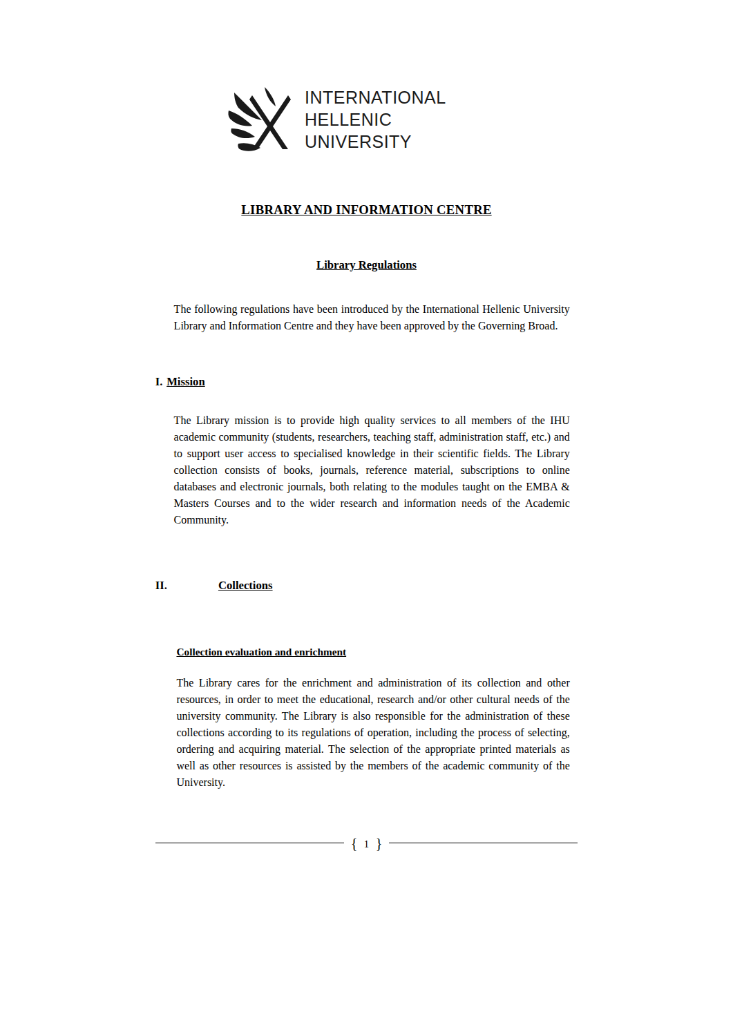INTERNATIONAL HELLENIC UNIVERSITY
LIBRARY AND INFORMATION CENTRE
Library Regulations
The following regulations have been introduced by the International Hellenic University Library and Information Centre and they have been approved by the Governing Broad.
I. Mission
The Library mission is to provide high quality services to all members of the IHU academic community (students, researchers, teaching staff, administration staff, etc.) and to support user access to specialised knowledge in their scientific fields. The Library collection consists of books, journals, reference material, subscriptions to online databases and electronic journals, both relating to the modules taught on the EMBA & Masters Courses and to the wider research and information needs of the Academic Community.
II. Collections
Collection evaluation and enrichment
The Library cares for the enrichment and administration of its collection and other resources, in order to meet the educational, research and/or other cultural needs of the university community. The Library is also responsible for the administration of these collections according to its regulations of operation, including the process of selecting, ordering and acquiring material. The selection of the appropriate printed materials as well as other resources is assisted by the members of the academic community of the University.
{1}